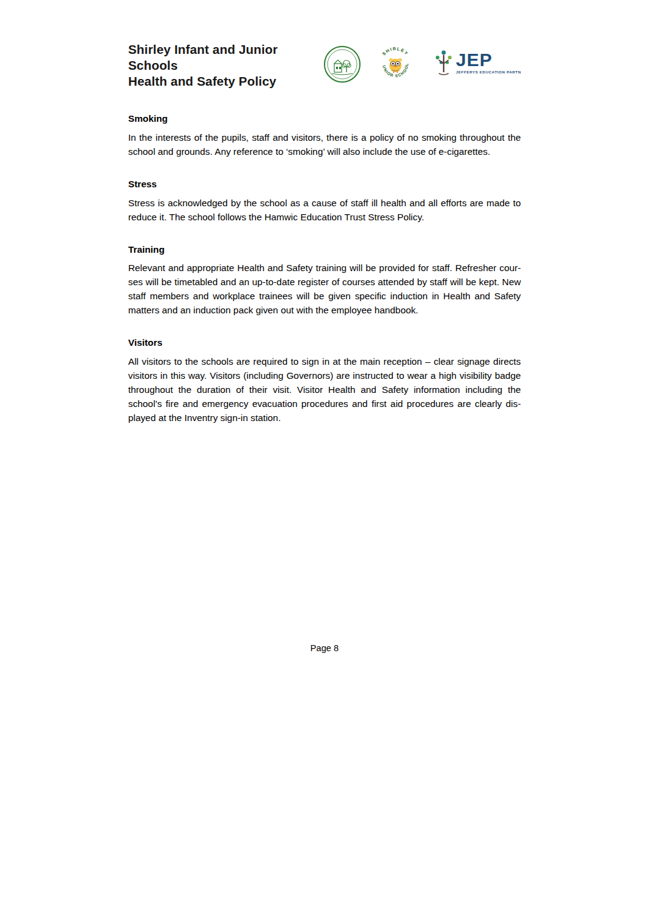Shirley Infant and Junior Schools
Health and Safety Policy
SHIRLEY JUNIOR SCHOOL JEP JEFFERYS EDUCATION PARTNERSHIP
Smoking
In the interests of the pupils, staff and visitors, there is a policy of no smoking throughout the school and grounds. Any reference to ‘smoking’ will also include the use of e-cigarettes.
Stress
Stress is acknowledged by the school as a cause of staff ill health and all efforts are made to reduce it. The school follows the Hamwic Education Trust Stress Policy.
Training
Relevant and appropriate Health and Safety training will be provided for staff. Refresher courses will be timetabled and an up-to-date register of courses attended by staff will be kept. New staff members and workplace trainees will be given specific induction in Health and Safety matters and an induction pack given out with the employee handbook.
Visitors
All visitors to the schools are required to sign in at the main reception – clear signage directs visitors in this way. Visitors (including Governors) are instructed to wear a high visibility badge throughout the duration of their visit. Visitor Health and Safety information including the school’s fire and emergency evacuation procedures and first aid procedures are clearly displayed at the Inventry sign-in station.
Page 8